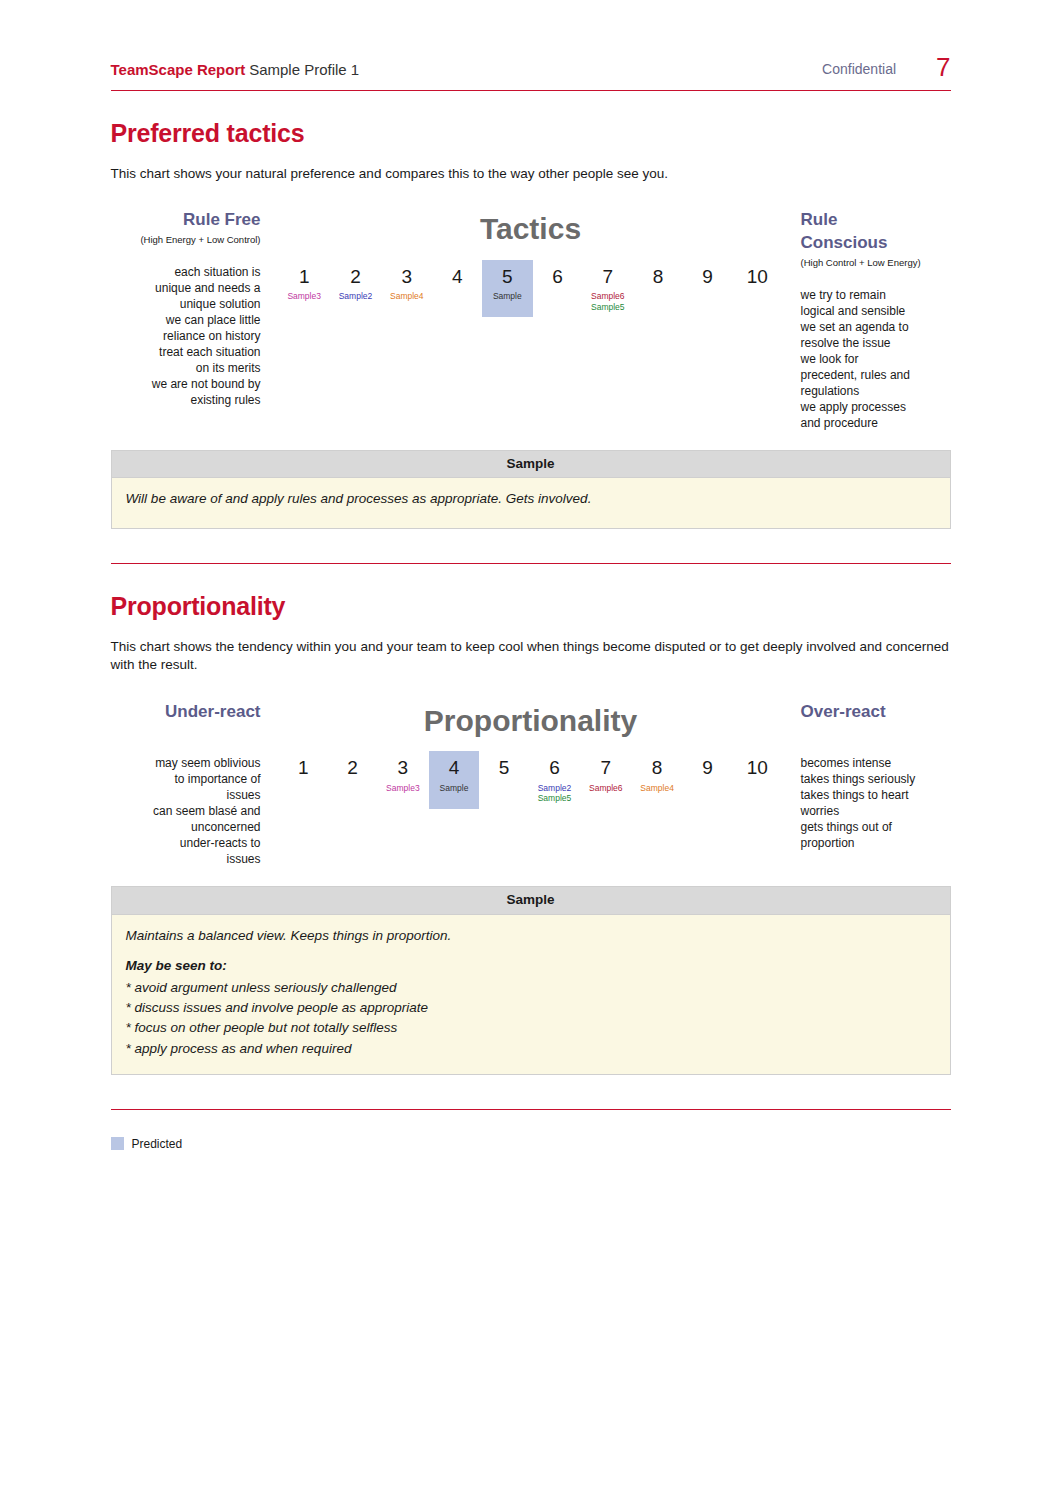TeamScape Report Sample Profile 1
Confidential
7
Preferred tactics
This chart shows your natural preference and compares this to the way other people see you.
Rule Free
(High Energy + Low Control)
each situation is
unique and needs a
unique solution
we can place little
reliance on history
treat each situation
on its merits
we are not bound by
existing rules
Tactics
| 1 Sample3 | 2 Sample2 | 3 Sample4 | 4 | 5 Sample | 6 | 7 Sample6 Sample5 | 8 | 9 | 10 |
Rule
Conscious
(High Control + Low Energy)
we try to remain
logical and sensible
we set an agenda to
resolve the issue
we look for
precedent, rules and
regulations
we apply processes
and procedure
Sample
Will be aware of and apply rules and processes as appropriate. Gets involved.
Proportionality
This chart shows the tendency within you and your team to keep cool when things become disputed or to get deeply involved and concerned with the result.
Under-react
may seem oblivious
to importance of
issues
can seem blasé and
unconcerned
under-reacts to
issues
Proportionality
| 1 | 2 | 3 Sample3 | 4 Sample | 5 | 6 Sample2 Sample5 | 7 Sample6 | 8 Sample4 | 9 | 10 |
Over-react
becomes intense
takes things seriously
takes things to heart
worries
gets things out of
proportion
Sample
Maintains a balanced view. Keeps things in proportion.
May be seen to:
avoid argument unless seriously challenged
discuss issues and involve people as appropriate
focus on other people but not totally selfless
apply process as and when required
Predicted